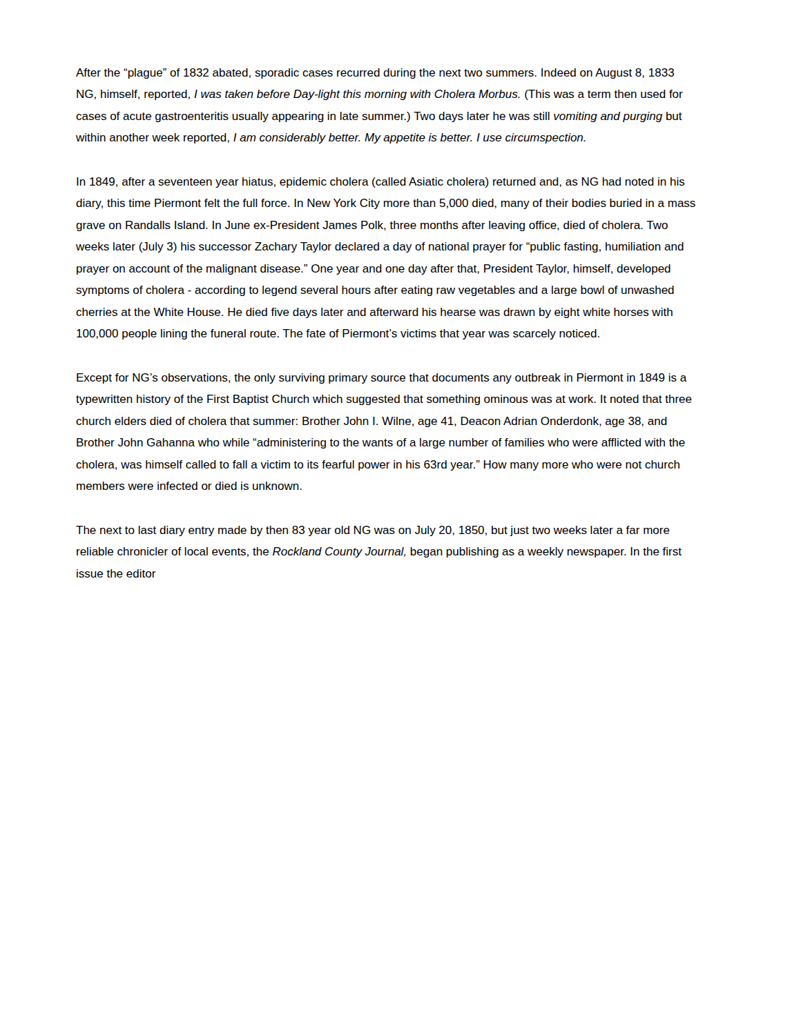After the “plague” of 1832 abated, sporadic cases recurred during the next two summers. Indeed on August 8, 1833 NG, himself, reported, I was taken before Day-light this morning with Cholera Morbus. (This was a term then used for cases of acute gastroenteritis usually appearing in late summer.) Two days later he was still vomiting and purging but within another week reported, I am considerably better. My appetite is better. I use circumspection.
In 1849, after a seventeen year hiatus, epidemic cholera (called Asiatic cholera) returned and, as NG had noted in his diary, this time Piermont felt the full force. In New York City more than 5,000 died, many of their bodies buried in a mass grave on Randalls Island. In June ex-President James Polk, three months after leaving office, died of cholera. Two weeks later (July 3) his successor Zachary Taylor declared a day of national prayer for “public fasting, humiliation and prayer on account of the malignant disease.” One year and one day after that, President Taylor, himself, developed symptoms of cholera - according to legend several hours after eating raw vegetables and a large bowl of unwashed cherries at the White House. He died five days later and afterward his hearse was drawn by eight white horses with 100,000 people lining the funeral route. The fate of Piermont’s victims that year was scarcely noticed.
Except for NG’s observations, the only surviving primary source that documents any outbreak in Piermont in 1849 is a typewritten history of the First Baptist Church which suggested that something ominous was at work. It noted that three church elders died of cholera that summer: Brother John I. Wilne, age 41, Deacon Adrian Onderdonk, age 38, and Brother John Gahanna who while “administering to the wants of a large number of families who were afflicted with the cholera, was himself called to fall a victim to its fearful power in his 63rd year.” How many more who were not church members were infected or died is unknown.
The next to last diary entry made by then 83 year old NG was on July 20, 1850, but just two weeks later a far more reliable chronicler of local events, the Rockland County Journal, began publishing as a weekly newspaper. In the first issue the editor